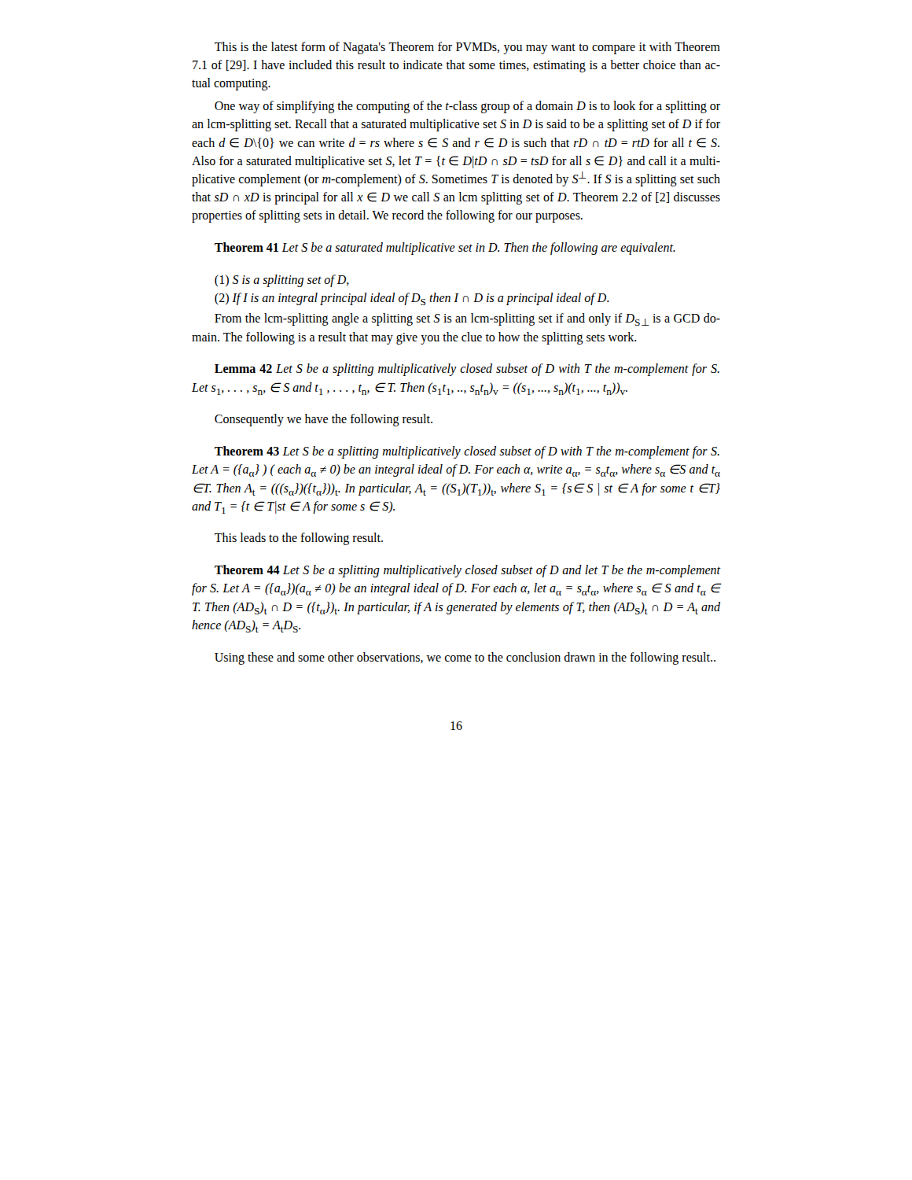This is the latest form of Nagata's Theorem for PVMDs, you may want to compare it with Theorem 7.1 of [29]. I have included this result to indicate that some times, estimating is a better choice than actual computing.
One way of simplifying the computing of the t-class group of a domain D is to look for a splitting or an lcm-splitting set. Recall that a saturated multiplicative set S in D is said to be a splitting set of D if for each d ∈ D\{0} we can write d = rs where s ∈ S and r ∈ D is such that rD ∩ tD = rtD for all t ∈ S. Also for a saturated multiplicative set S, let T = {t ∈ D|tD ∩ sD = tsD for all s ∈ D} and call it a multiplicative complement (or m-complement) of S. Sometimes T is denoted by S⊥. If S is a splitting set such that sD ∩ xD is principal for all x ∈ D we call S an lcm splitting set of D. Theorem 2.2 of [2] discusses properties of splitting sets in detail. We record the following for our purposes.
Theorem 41 Let S be a saturated multiplicative set in D. Then the following are equivalent.
(1) S is a splitting set of D,
(2) If I is an integral principal ideal of DS then I ∩ D is a principal ideal of D.
From the lcm-splitting angle a splitting set S is an lcm-splitting set if and only if DS⊥ is a GCD domain. The following is a result that may give you the clue to how the splitting sets work.
Lemma 42 Let S be a splitting multiplicatively closed subset of D with T the m-complement for S. Let s1, . . . , sn, ∈ S and t1 , . . . , tn, ∈ T. Then (s1t1, .., sntn)v = ((s1, ..., sn)(t1, ..., tn))v.
Consequently we have the following result.
Theorem 43 Let S be a splitting multiplicatively closed subset of D with T the m-complement for S. Let A = ({aα} ) ( each aα ≠ 0) be an integral ideal of D. For each α, write aα, = sαtα, where sα ∈S and tα ∈T. Then At = (((sα})({tα}))t. In particular, At = ((S1)(T1))t, where S1 = {s∈ S | st ∈ A for some t ∈T} and T1 = {t ∈ T|st ∈ A for some s ∈ S).
This leads to the following result.
Theorem 44 Let S be a splitting multiplicatively closed subset of D and let T be the m-complement for S. Let A = ({aα})(aα ≠ 0) be an integral ideal of D. For each α, let aα = sαtα, where sα ∈ S and tα ∈ T. Then (ADS)t ∩ D = ({tα})t. In particular, if A is generated by elements of T, then (ADS)t ∩ D = At and hence (ADS)t = AtDS.
Using these and some other observations, we come to the conclusion drawn in the following result..
16